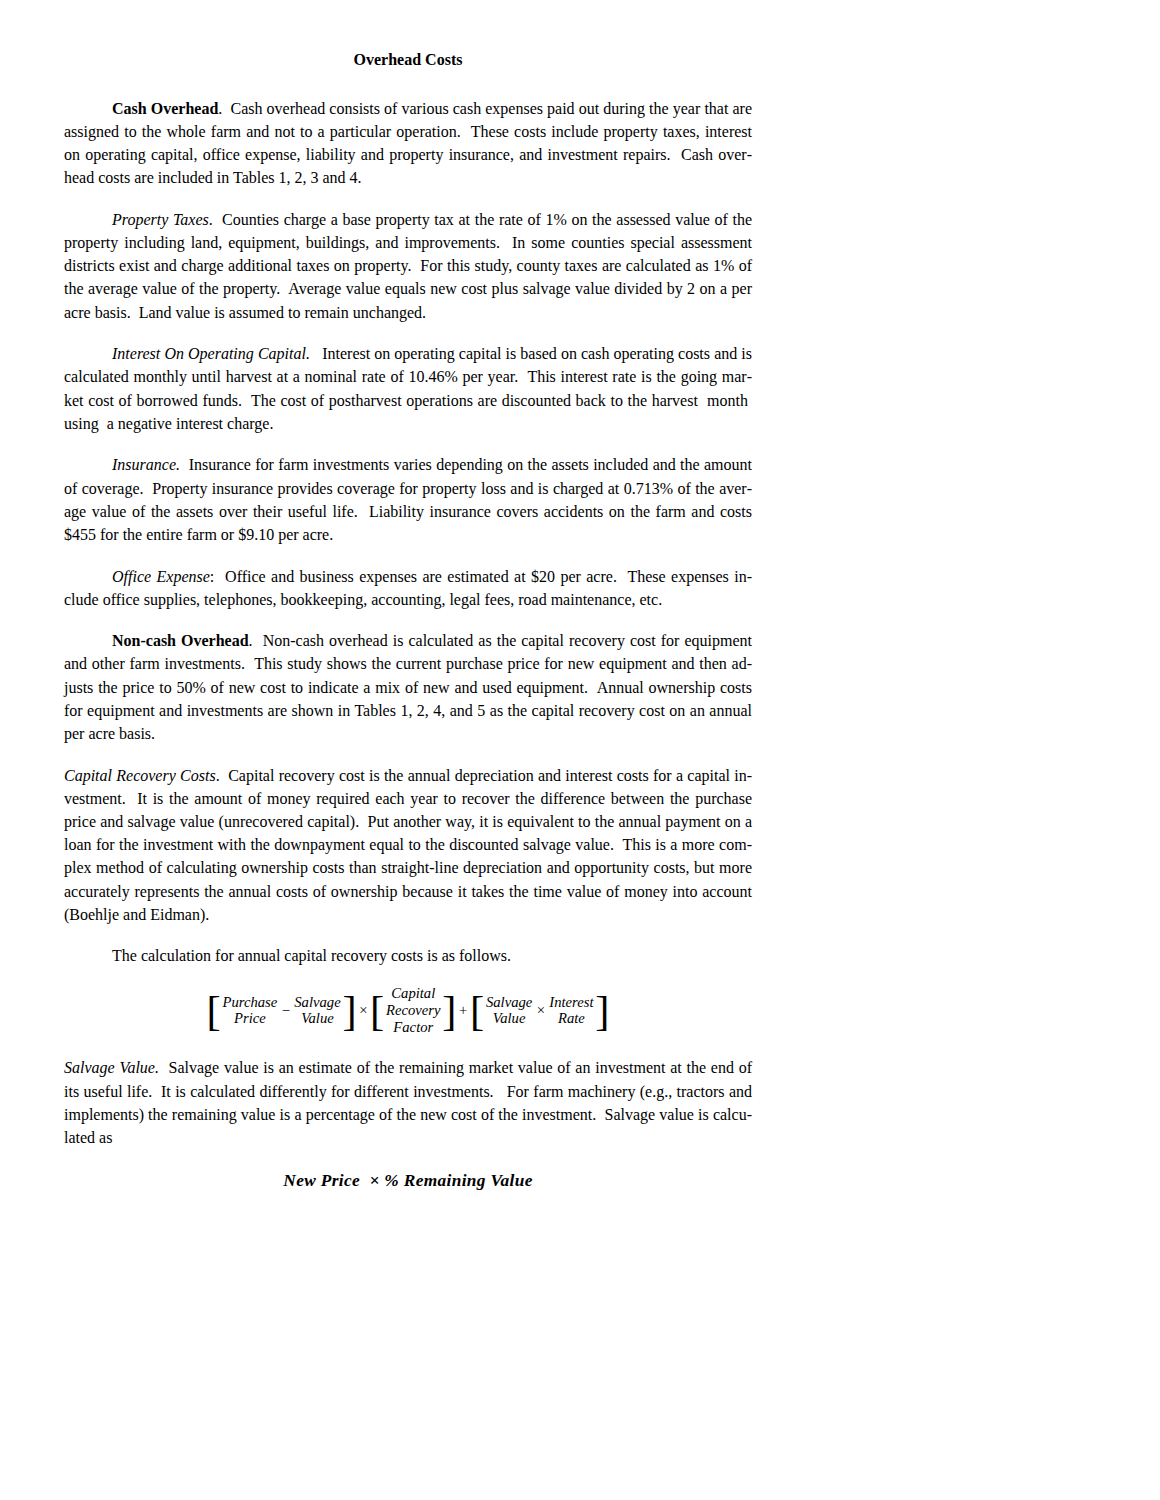Overhead Costs
Cash Overhead. Cash overhead consists of various cash expenses paid out during the year that are assigned to the whole farm and not to a particular operation. These costs include property taxes, interest on operating capital, office expense, liability and property insurance, and investment repairs. Cash overhead costs are included in Tables 1, 2, 3 and 4.
Property Taxes. Counties charge a base property tax at the rate of 1% on the assessed value of the property including land, equipment, buildings, and improvements. In some counties special assessment districts exist and charge additional taxes on property. For this study, county taxes are calculated as 1% of the average value of the property. Average value equals new cost plus salvage value divided by 2 on a per acre basis. Land value is assumed to remain unchanged.
Interest On Operating Capital. Interest on operating capital is based on cash operating costs and is calculated monthly until harvest at a nominal rate of 10.46% per year. This interest rate is the going market cost of borrowed funds. The cost of postharvest operations are discounted back to the harvest month using a negative interest charge.
Insurance. Insurance for farm investments varies depending on the assets included and the amount of coverage. Property insurance provides coverage for property loss and is charged at 0.713% of the average value of the assets over their useful life. Liability insurance covers accidents on the farm and costs $455 for the entire farm or $9.10 per acre.
Office Expense: Office and business expenses are estimated at $20 per acre. These expenses include office supplies, telephones, bookkeeping, accounting, legal fees, road maintenance, etc.
Non-cash Overhead. Non-cash overhead is calculated as the capital recovery cost for equipment and other farm investments. This study shows the current purchase price for new equipment and then adjusts the price to 50% of new cost to indicate a mix of new and used equipment. Annual ownership costs for equipment and investments are shown in Tables 1, 2, 4, and 5 as the capital recovery cost on an annual per acre basis.
Capital Recovery Costs. Capital recovery cost is the annual depreciation and interest costs for a capital investment. It is the amount of money required each year to recover the difference between the purchase price and salvage value (unrecovered capital). Put another way, it is equivalent to the annual payment on a loan for the investment with the downpayment equal to the discounted salvage value. This is a more complex method of calculating ownership costs than straight-line depreciation and opportunity costs, but more accurately represents the annual costs of ownership because it takes the time value of money into account (Boehlje and Eidman).
The calculation for annual capital recovery costs is as follows.
[Purchase
Price−Salvage
Value]×[Capital
Recovery
Factor]+[Salvage
Value×Interest
Rate]
Salvage Value. Salvage value is an estimate of the remaining market value of an investment at the end of its useful life. It is calculated differently for different investments. For farm machinery (e.g., tractors and implements) the remaining value is a percentage of the new cost of the investment. Salvage value is calculated as
New Price × % Remaining Value